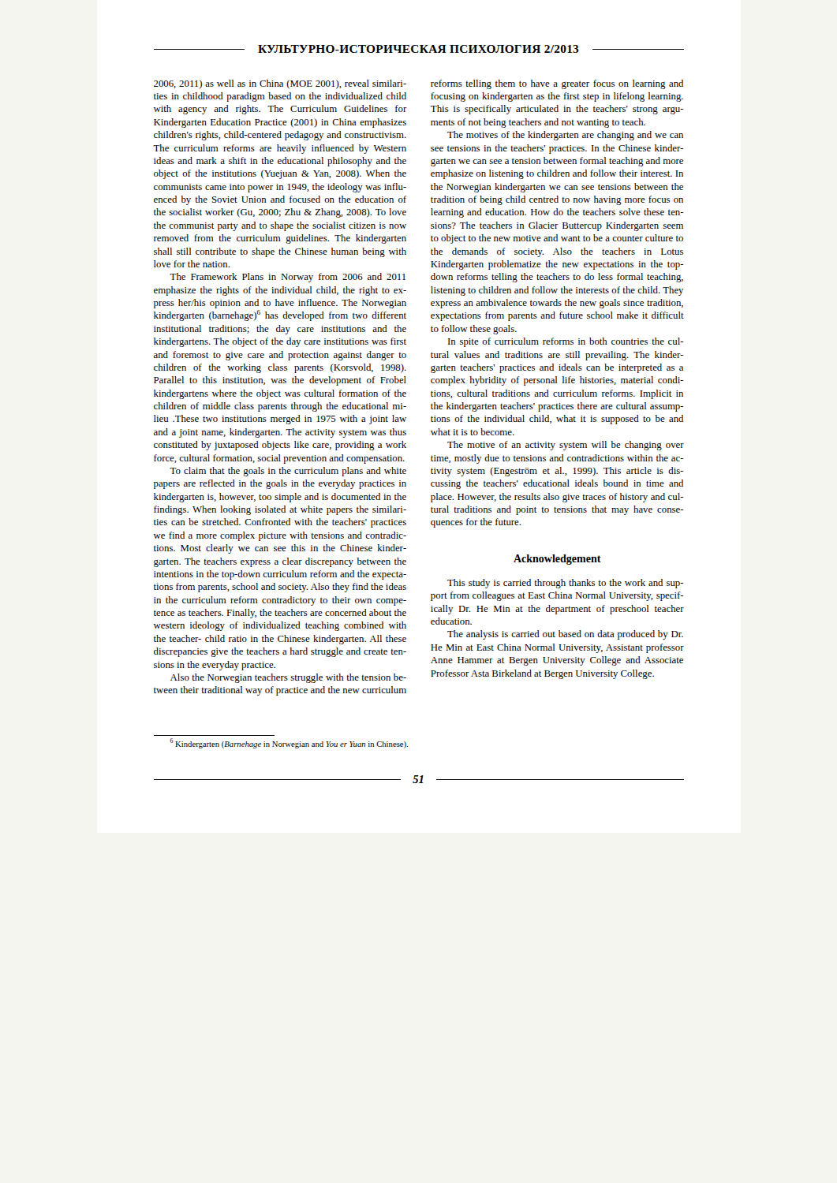КУЛЬТУРНО-ИСТОРИЧЕСКАЯ ПСИХОЛОГИЯ 2/2013
2006, 2011) as well as in China (MOE 2001), reveal similarities in childhood paradigm based on the individualized child with agency and rights. The Curriculum Guidelines for Kindergarten Education Practice (2001) in China emphasizes children's rights, child-centered pedagogy and constructivism. The curriculum reforms are heavily influenced by Western ideas and mark a shift in the educational philosophy and the object of the institutions (Yuejuan & Yan, 2008). When the communists came into power in 1949, the ideology was influenced by the Soviet Union and focused on the education of the socialist worker (Gu, 2000; Zhu & Zhang, 2008). To love the communist party and to shape the socialist citizen is now removed from the curriculum guidelines. The kindergarten shall still contribute to shape the Chinese human being with love for the nation.
The Framework Plans in Norway from 2006 and 2011 emphasize the rights of the individual child, the right to express her/his opinion and to have influence. The Norwegian kindergarten (barnehage)6 has developed from two different institutional traditions; the day care institutions and the kindergartens. The object of the day care institutions was first and foremost to give care and protection against danger to children of the working class parents (Korsvold, 1998). Parallel to this institution, was the development of Frobel kindergartens where the object was cultural formation of the children of middle class parents through the educational milieu .These two institutions merged in 1975 with a joint law and a joint name, kindergarten. The activity system was thus constituted by juxtaposed objects like care, providing a work force, cultural formation, social prevention and compensation.
To claim that the goals in the curriculum plans and white papers are reflected in the goals in the everyday practices in kindergarten is, however, too simple and is documented in the findings. When looking isolated at white papers the similarities can be stretched. Confronted with the teachers' practices we find a more complex picture with tensions and contradictions. Most clearly we can see this in the Chinese kindergarten. The teachers express a clear discrepancy between the intentions in the top-down curriculum reform and the expectations from parents, school and society. Also they find the ideas in the curriculum reform contradictory to their own competence as teachers. Finally, the teachers are concerned about the western ideology of individualized teaching combined with the teacher- child ratio in the Chinese kindergarten. All these discrepancies give the teachers a hard struggle and create tensions in the everyday practice.
Also the Norwegian teachers struggle with the tension between their traditional way of practice and the new curriculum reforms telling them to have a greater focus on learning and focusing on kindergarten as the first step in lifelong learning. This is specifically articulated in the teachers' strong arguments of not being teachers and not wanting to teach.
The motives of the kindergarten are changing and we can see tensions in the teachers' practices. In the Chinese kindergarten we can see a tension between formal teaching and more emphasize on listening to children and follow their interest. In the Norwegian kindergarten we can see tensions between the tradition of being child centred to now having more focus on learning and education. How do the teachers solve these tensions? The teachers in Glacier Buttercup Kindergarten seem to object to the new motive and want to be a counter culture to the demands of society. Also the teachers in Lotus Kindergarten problematize the new expectations in the top-down reforms telling the teachers to do less formal teaching, listening to children and follow the interests of the child. They express an ambivalence towards the new goals since tradition, expectations from parents and future school make it difficult to follow these goals.
In spite of curriculum reforms in both countries the cultural values and traditions are still prevailing. The kindergarten teachers' practices and ideals can be interpreted as a complex hybridity of personal life histories, material conditions, cultural traditions and curriculum reforms. Implicit in the kindergarten teachers' practices there are cultural assumptions of the individual child, what it is supposed to be and what it is to become.
The motive of an activity system will be changing over time, mostly due to tensions and contradictions within the activity system (Engeström et al., 1999). This article is discussing the teachers' educational ideals bound in time and place. However, the results also give traces of history and cultural traditions and point to tensions that may have consequences for the future.
Acknowledgement
This study is carried through thanks to the work and support from colleagues at East China Normal University, specifically Dr. He Min at the department of preschool teacher education.
The analysis is carried out based on data produced by Dr. He Min at East China Normal University, Assistant professor Anne Hammer at Bergen University College and Associate Professor Asta Birkeland at Bergen University College.
6 Kindergarten (Barnehage in Norwegian and You er Yuan in Chinese).
51